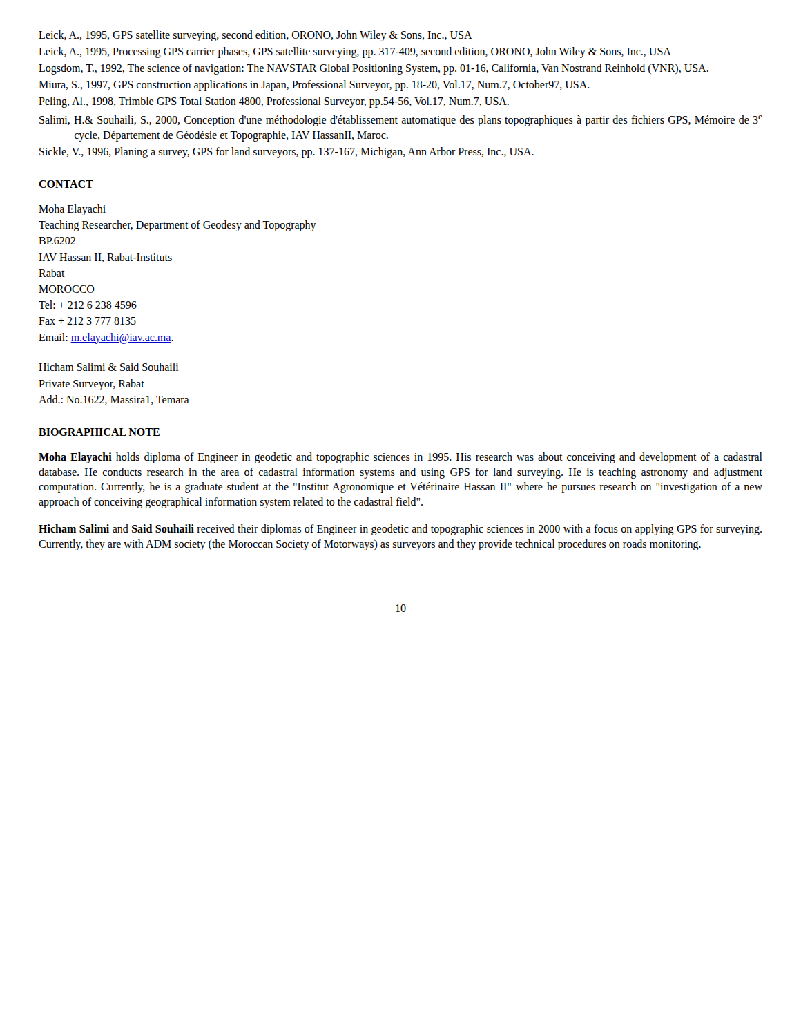Leick, A., 1995, GPS satellite surveying, second edition, ORONO, John Wiley & Sons, Inc., USA
Leick, A., 1995, Processing GPS carrier phases, GPS satellite surveying, pp. 317-409, second edition, ORONO, John Wiley & Sons, Inc., USA
Logsdom, T., 1992, The science of navigation: The NAVSTAR Global Positioning System, pp. 01-16, California, Van Nostrand Reinhold (VNR), USA.
Miura, S., 1997, GPS construction applications in Japan, Professional Surveyor, pp. 18-20, Vol.17, Num.7, October97, USA.
Peling, Al., 1998, Trimble GPS Total Station 4800, Professional Surveyor, pp.54-56, Vol.17, Num.7, USA.
Salimi, H.& Souhaili, S., 2000, Conception d'une méthodologie d'établissement automatique des plans topographiques à partir des fichiers GPS, Mémoire de 3e cycle, Département de Géodésie et Topographie, IAV HassanII, Maroc.
Sickle, V., 1996, Planing a survey, GPS for land surveyors, pp. 137-167, Michigan, Ann Arbor Press, Inc., USA.
CONTACT
Moha Elayachi
Teaching Researcher, Department of Geodesy and Topography
BP.6202
IAV Hassan II, Rabat-Instituts
Rabat
MOROCCO
Tel: + 212 6 238 4596
Fax + 212 3 777 8135
Email: m.elayachi@iav.ac.ma.
Hicham Salimi & Said Souhaili
Private Surveyor, Rabat
Add.: No.1622, Massira1, Temara
BIOGRAPHICAL NOTE
Moha Elayachi holds diploma of Engineer in geodetic and topographic sciences in 1995. His research was about conceiving and development of a cadastral database. He conducts research in the area of cadastral information systems and using GPS for land surveying. He is teaching astronomy and adjustment computation. Currently, he is a graduate student at the "Institut Agronomique et Vétérinaire Hassan II" where he pursues research on "investigation of a new approach of conceiving geographical information system related to the cadastral field".
Hicham Salimi and Said Souhaili received their diplomas of Engineer in geodetic and topographic sciences in 2000 with a focus on applying GPS for surveying. Currently, they are with ADM society (the Moroccan Society of Motorways) as surveyors and they provide technical procedures on roads monitoring.
10